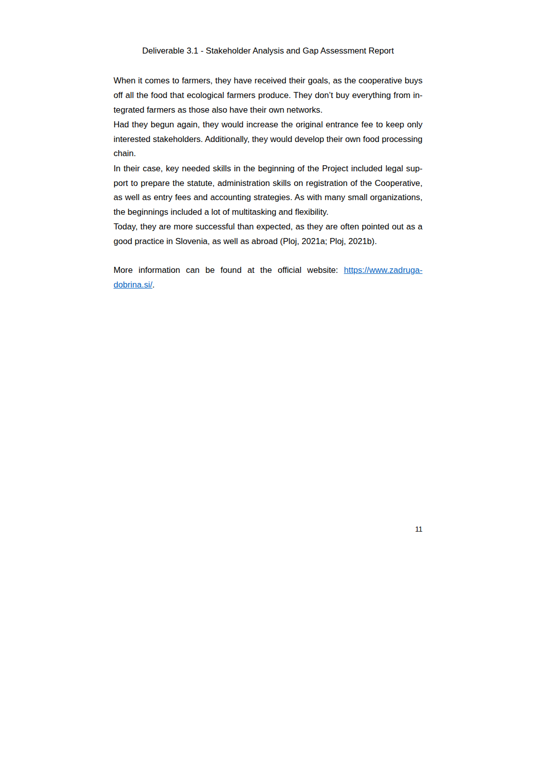Deliverable 3.1 - Stakeholder Analysis and Gap Assessment Report
When it comes to farmers, they have received their goals, as the cooperative buys off all the food that ecological farmers produce. They don’t buy everything from integrated farmers as those also have their own networks.
Had they begun again, they would increase the original entrance fee to keep only interested stakeholders. Additionally, they would develop their own food processing chain.
In their case, key needed skills in the beginning of the Project included legal support to prepare the statute, administration skills on registration of the Cooperative, as well as entry fees and accounting strategies. As with many small organizations, the beginnings included a lot of multitasking and flexibility.
Today, they are more successful than expected, as they are often pointed out as a good practice in Slovenia, as well as abroad (Ploj, 2021a; Ploj, 2021b).
More information can be found at the official website: https://www.zadruga-dobrina.si/.
11